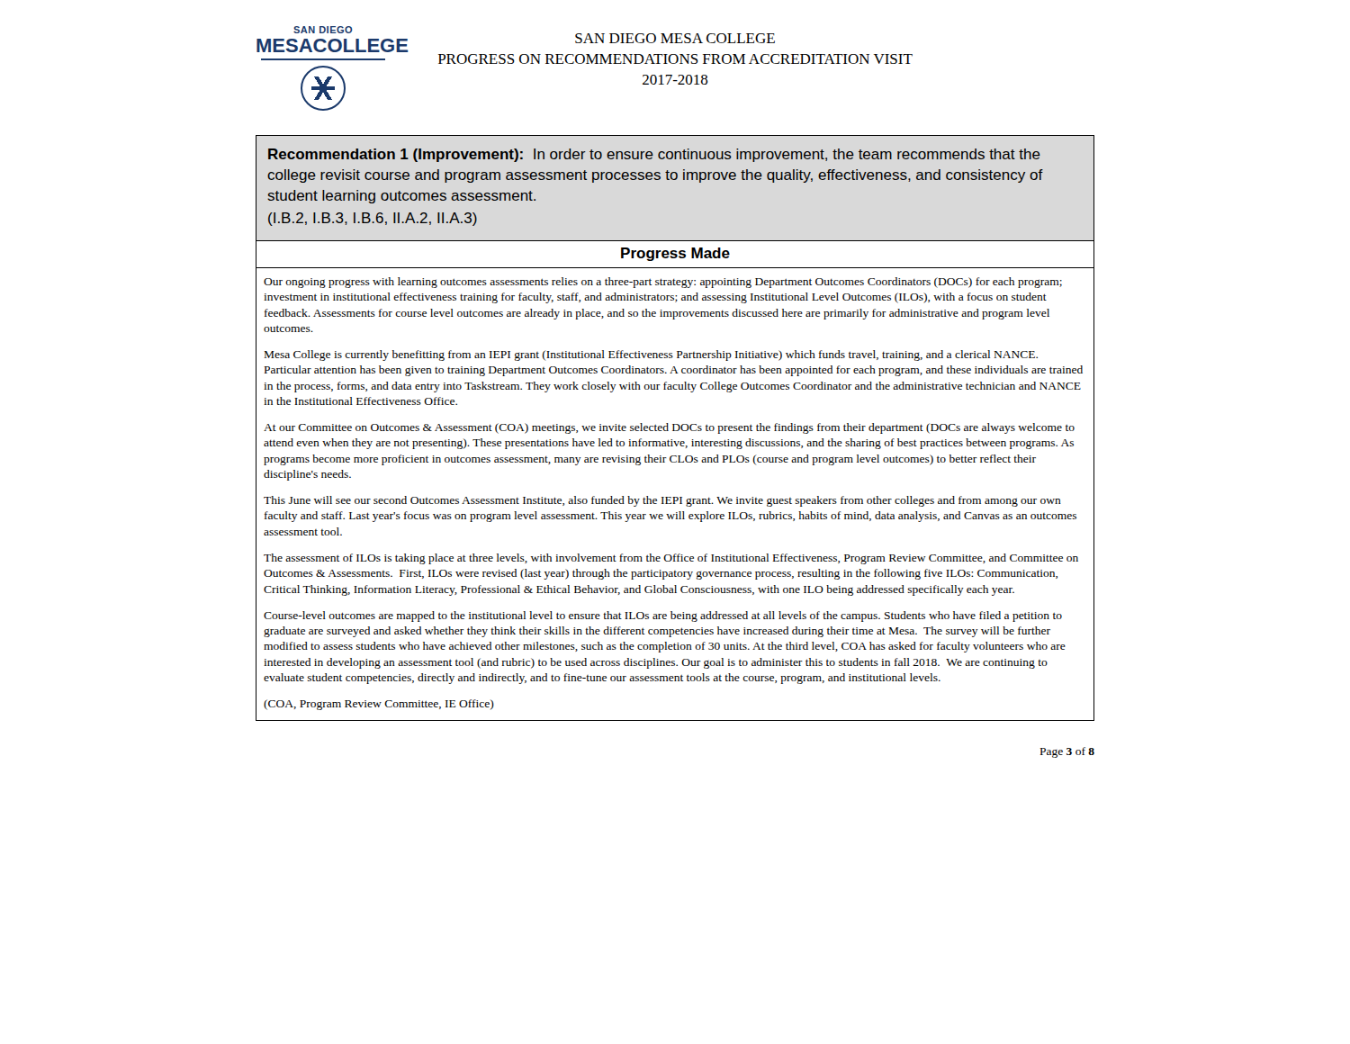SAN DIEGO
MESA COLLEGE
SAN DIEGO MESA COLLEGE
PROGRESS ON RECOMMENDATIONS FROM ACCREDITATION VISIT
2017-2018
Recommendation 1 (Improvement): In order to ensure continuous improvement, the team recommends that the college revisit course and program assessment processes to improve the quality, effectiveness, and consistency of student learning outcomes assessment.
(I.B.2, I.B.3, I.B.6, II.A.2, II.A.3)
| Progress Made |
| --- |
| Our ongoing progress with learning outcomes assessments relies on a three-part strategy: appointing Department Outcomes Coordinators (DOCs) for each program; investment in institutional effectiveness training for faculty, staff, and administrators; and assessing Institutional Level Outcomes (ILOs), with a focus on student feedback. Assessments for course level outcomes are already in place, and so the improvements discussed here are primarily for administrative and program level outcomes. Mesa College is currently benefitting from an IEPI grant (Institutional Effectiveness Partnership Initiative) which funds travel, training, and a clerical NANCE. Particular attention has been given to training Department Outcomes Coordinators. A coordinator has been appointed for each program, and these individuals are trained in the process, forms, and data entry into Taskstream. They work closely with our faculty College Outcomes Coordinator and the administrative technician and NANCE in the Institutional Effectiveness Office. At our Committee on Outcomes & Assessment (COA) meetings, we invite selected DOCs to present the findings from their department (DOCs are always welcome to attend even when they are not presenting). These presentations have led to informative, interesting discussions, and the sharing of best practices between programs. As programs become more proficient in outcomes assessment, many are revising their CLOs and PLOs (course and program level outcomes) to better reflect their discipline's needs. This June will see our second Outcomes Assessment Institute, also funded by the IEPI grant. We invite guest speakers from other colleges and from among our own faculty and staff. Last year's focus was on program level assessment. This year we will explore ILOs, rubrics, habits of mind, data analysis, and Canvas as an outcomes assessment tool. The assessment of ILOs is taking place at three levels, with involvement from the Office of Institutional Effectiveness, Program Review Committee, and Committee on Outcomes & Assessments. First, ILOs were revised (last year) through the participatory governance process, resulting in the following five ILOs: Communication, Critical Thinking, Information Literacy, Professional & Ethical Behavior, and Global Consciousness, with one ILO being addressed specifically each year. Course-level outcomes are mapped to the institutional level to ensure that ILOs are being addressed at all levels of the campus. Students who have filed a petition to graduate are surveyed and asked whether they think their skills in the different competencies have increased during their time at Mesa. The survey will be further modified to assess students who have achieved other milestones, such as the completion of 30 units. At the third level, COA has asked for faculty volunteers who are interested in developing an assessment tool (and rubric) to be used across disciplines. Our goal is to administer this to students in fall 2018. We are continuing to evaluate student competencies, directly and indirectly, and to fine-tune our assessment tools at the course, program, and institutional levels. (COA, Program Review Committee, IE Office) |
Page 3 of 8